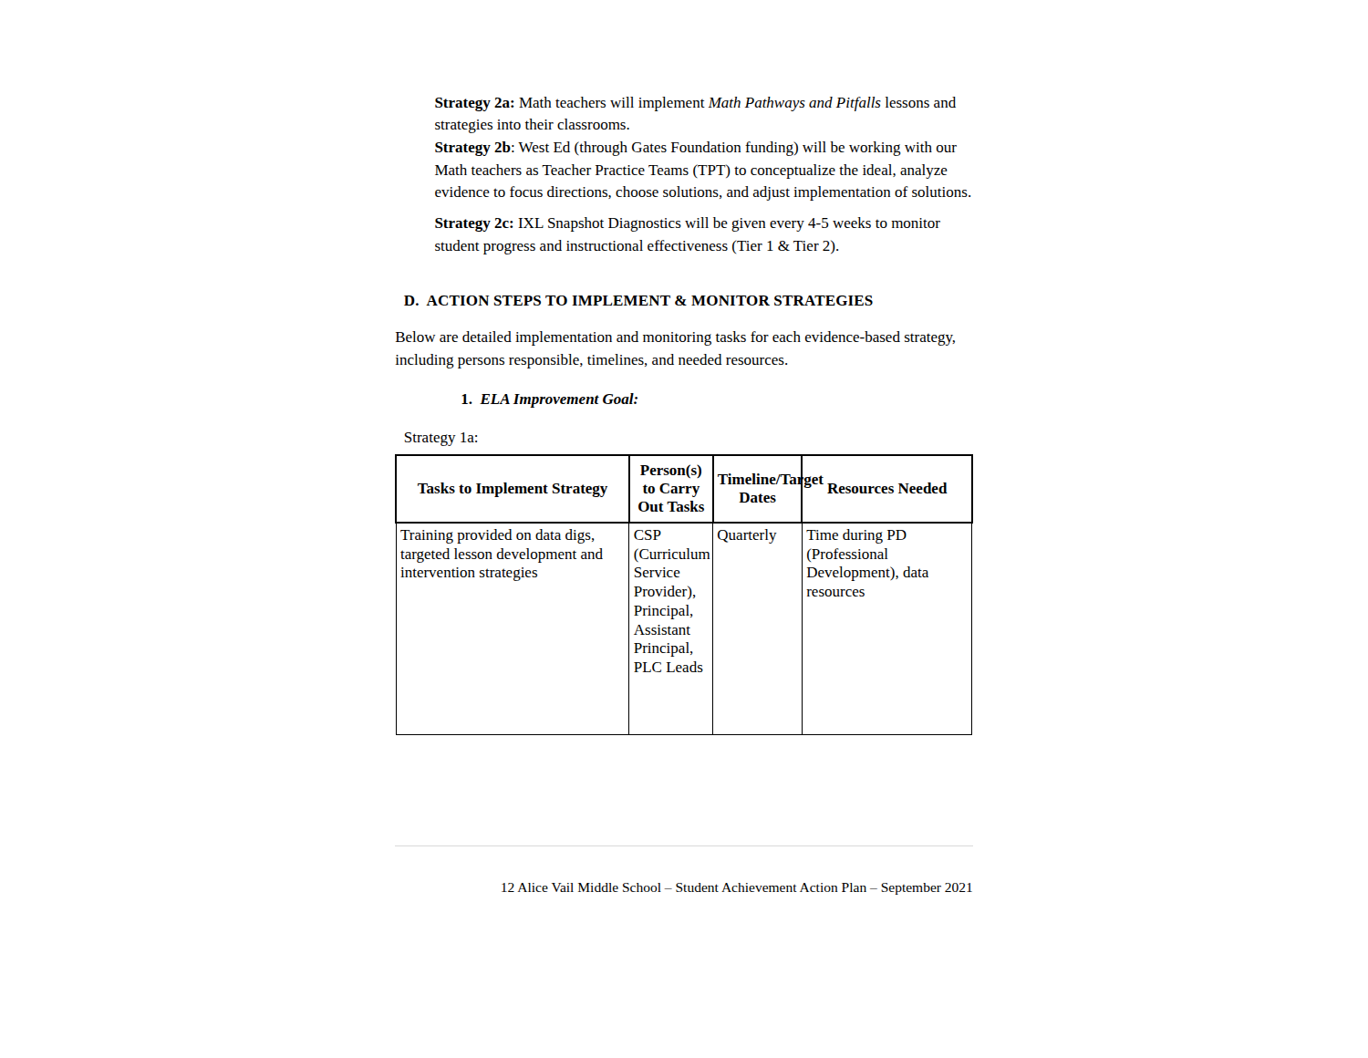Strategy 2a: Math teachers will implement Math Pathways and Pitfalls lessons and strategies into their classrooms.
Strategy 2b: West Ed (through Gates Foundation funding) will be working with our Math teachers as Teacher Practice Teams (TPT) to conceptualize the ideal, analyze evidence to focus directions, choose solutions, and adjust implementation of solutions.
Strategy 2c: IXL Snapshot Diagnostics will be given every 4-5 weeks to monitor student progress and instructional effectiveness (Tier 1 & Tier 2).
D. ACTION STEPS TO IMPLEMENT & MONITOR STRATEGIES
Below are detailed implementation and monitoring tasks for each evidence-based strategy, including persons responsible, timelines, and needed resources.
1. ELA Improvement Goal:
Strategy 1a:
| Tasks to Implement Strategy | Person(s) to Carry Out Tasks | Timeline/Target Dates | Resources Needed |
| --- | --- | --- | --- |
| Training provided on data digs, targeted lesson development and intervention strategies | CSP (Curriculum Service Provider), Principal, Assistant Principal, PLC Leads | Quarterly | Time during PD (Professional Development), data resources |
12 Alice Vail Middle School – Student Achievement Action Plan – September 2021